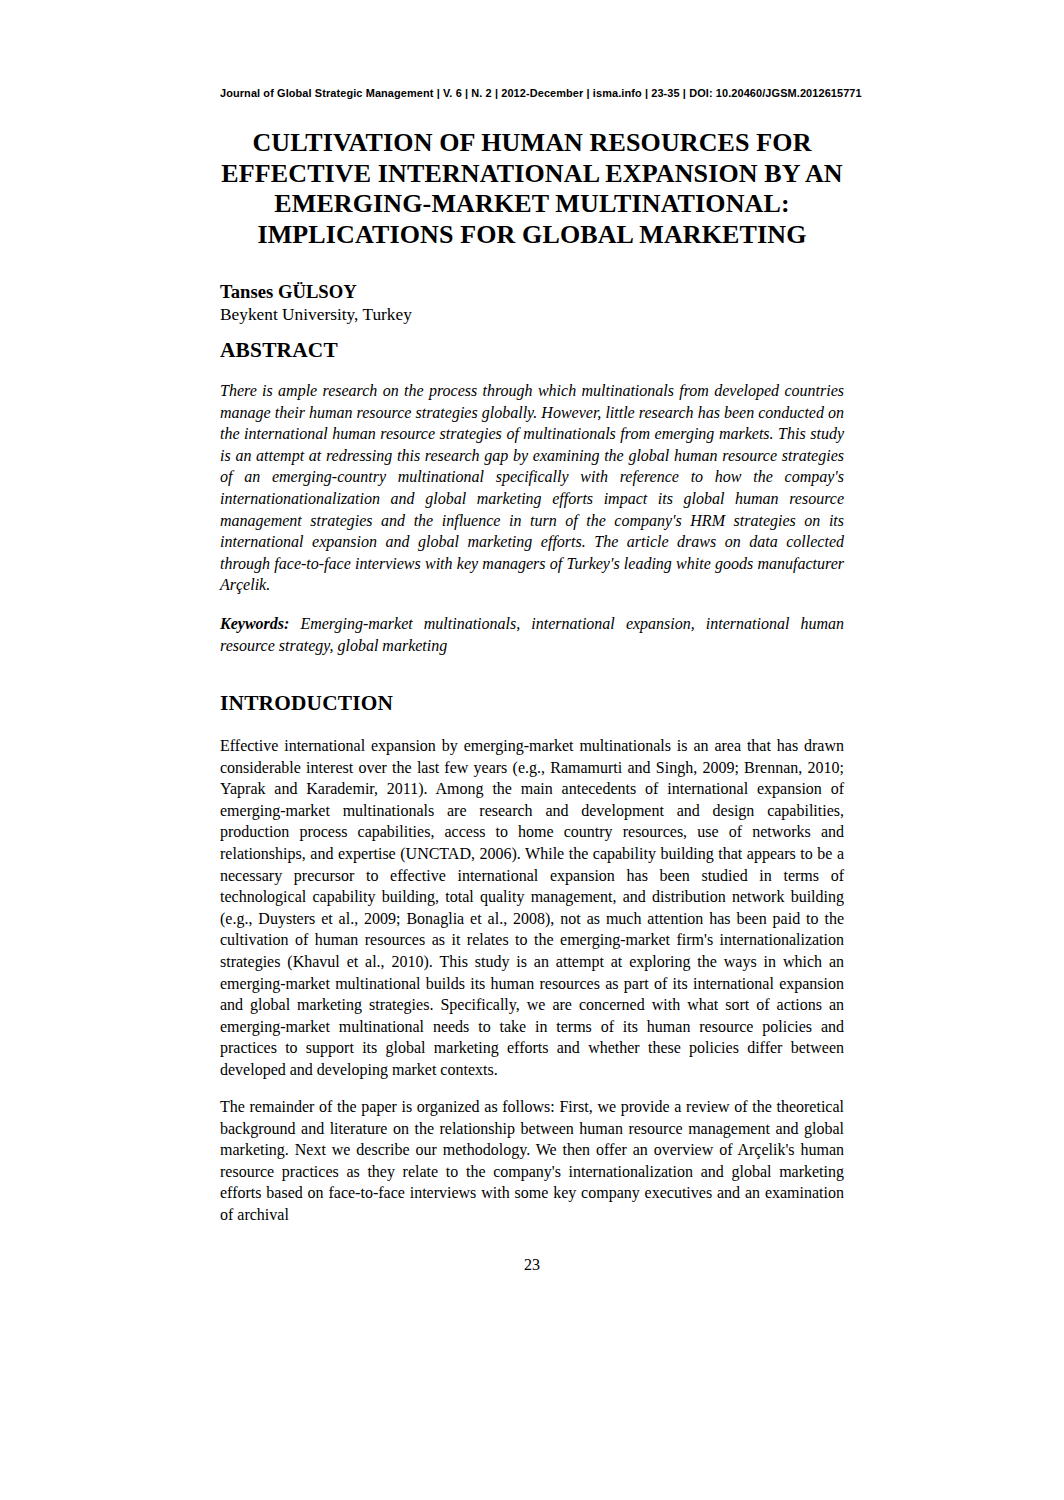Journal of Global Strategic Management | V. 6 | N. 2 | 2012-December | isma.info | 23-35 | DOI: 10.20460/JGSM.2012615771
CULTIVATION OF HUMAN RESOURCES FOR EFFECTIVE INTERNATIONAL EXPANSION BY AN EMERGING-MARKET MULTINATIONAL: IMPLICATIONS FOR GLOBAL MARKETING
Tanses GÜLSOY
Beykent University, Turkey
ABSTRACT
There is ample research on the process through which multinationals from developed countries manage their human resource strategies globally. However, little research has been conducted on the international human resource strategies of multinationals from emerging markets. This study is an attempt at redressing this research gap by examining the global human resource strategies of an emerging-country multinational specifically with reference to how the compay's internationationalization and global marketing efforts impact its global human resource management strategies and the influence in turn of the company's HRM strategies on its international expansion and global marketing efforts. The article draws on data collected through face-to-face interviews with key managers of Turkey's leading white goods manufacturer Arçelik.
Keywords: Emerging-market multinationals, international expansion, international human resource strategy, global marketing
INTRODUCTION
Effective international expansion by emerging-market multinationals is an area that has drawn considerable interest over the last few years (e.g., Ramamurti and Singh, 2009; Brennan, 2010; Yaprak and Karademir, 2011). Among the main antecedents of international expansion of emerging-market multinationals are research and development and design capabilities, production process capabilities, access to home country resources, use of networks and relationships, and expertise (UNCTAD, 2006). While the capability building that appears to be a necessary precursor to effective international expansion has been studied in terms of technological capability building, total quality management, and distribution network building (e.g., Duysters et al., 2009; Bonaglia et al., 2008), not as much attention has been paid to the cultivation of human resources as it relates to the emerging-market firm's internationalization strategies (Khavul et al., 2010). This study is an attempt at exploring the ways in which an emerging-market multinational builds its human resources as part of its international expansion and global marketing strategies. Specifically, we are concerned with what sort of actions an emerging-market multinational needs to take in terms of its human resource policies and practices to support its global marketing efforts and whether these policies differ between developed and developing market contexts.
The remainder of the paper is organized as follows: First, we provide a review of the theoretical background and literature on the relationship between human resource management and global marketing. Next we describe our methodology. We then offer an overview of Arçelik's human resource practices as they relate to the company's internationalization and global marketing efforts based on face-to-face interviews with some key company executives and an examination of archival
23